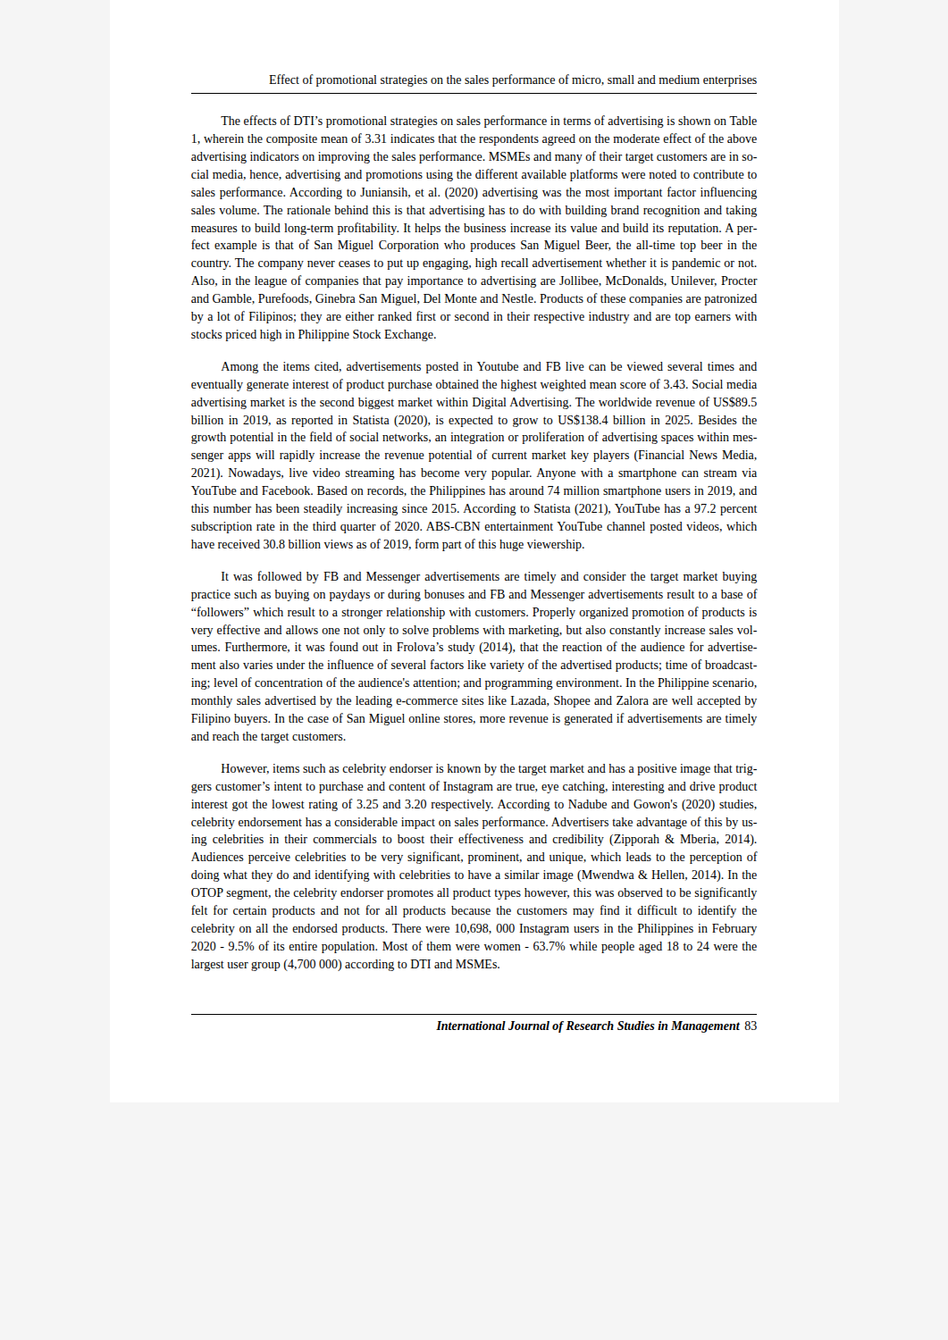Effect of promotional strategies on the sales performance of micro, small and medium enterprises
The effects of DTI’s promotional strategies on sales performance in terms of advertising is shown on Table 1, wherein the composite mean of 3.31 indicates that the respondents agreed on the moderate effect of the above advertising indicators on improving the sales performance. MSMEs and many of their target customers are in social media, hence, advertising and promotions using the different available platforms were noted to contribute to sales performance. According to Juniansih, et al. (2020) advertising was the most important factor influencing sales volume. The rationale behind this is that advertising has to do with building brand recognition and taking measures to build long-term profitability. It helps the business increase its value and build its reputation. A perfect example is that of San Miguel Corporation who produces San Miguel Beer, the all-time top beer in the country. The company never ceases to put up engaging, high recall advertisement whether it is pandemic or not. Also, in the league of companies that pay importance to advertising are Jollibee, McDonalds, Unilever, Procter and Gamble, Purefoods, Ginebra San Miguel, Del Monte and Nestle. Products of these companies are patronized by a lot of Filipinos; they are either ranked first or second in their respective industry and are top earners with stocks priced high in Philippine Stock Exchange.
Among the items cited, advertisements posted in Youtube and FB live can be viewed several times and eventually generate interest of product purchase obtained the highest weighted mean score of 3.43. Social media advertising market is the second biggest market within Digital Advertising. The worldwide revenue of US$89.5 billion in 2019, as reported in Statista (2020), is expected to grow to US$138.4 billion in 2025. Besides the growth potential in the field of social networks, an integration or proliferation of advertising spaces within messenger apps will rapidly increase the revenue potential of current market key players (Financial News Media, 2021). Nowadays, live video streaming has become very popular. Anyone with a smartphone can stream via YouTube and Facebook. Based on records, the Philippines has around 74 million smartphone users in 2019, and this number has been steadily increasing since 2015. According to Statista (2021), YouTube has a 97.2 percent subscription rate in the third quarter of 2020. ABS-CBN entertainment YouTube channel posted videos, which have received 30.8 billion views as of 2019, form part of this huge viewership.
It was followed by FB and Messenger advertisements are timely and consider the target market buying practice such as buying on paydays or during bonuses and FB and Messenger advertisements result to a base of “followers” which result to a stronger relationship with customers. Properly organized promotion of products is very effective and allows one not only to solve problems with marketing, but also constantly increase sales volumes. Furthermore, it was found out in Frolova’s study (2014), that the reaction of the audience for advertisement also varies under the influence of several factors like variety of the advertised products; time of broadcasting; level of concentration of the audience's attention; and programming environment. In the Philippine scenario, monthly sales advertised by the leading e-commerce sites like Lazada, Shopee and Zalora are well accepted by Filipino buyers. In the case of San Miguel online stores, more revenue is generated if advertisements are timely and reach the target customers.
However, items such as celebrity endorser is known by the target market and has a positive image that triggers customer’s intent to purchase and content of Instagram are true, eye catching, interesting and drive product interest got the lowest rating of 3.25 and 3.20 respectively. According to Nadube and Gowon's (2020) studies, celebrity endorsement has a considerable impact on sales performance. Advertisers take advantage of this by using celebrities in their commercials to boost their effectiveness and credibility (Zipporah & Mberia, 2014). Audiences perceive celebrities to be very significant, prominent, and unique, which leads to the perception of doing what they do and identifying with celebrities to have a similar image (Mwendwa & Hellen, 2014). In the OTOP segment, the celebrity endorser promotes all product types however, this was observed to be significantly felt for certain products and not for all products because the customers may find it difficult to identify the celebrity on all the endorsed products. There were 10,698, 000 Instagram users in the Philippines in February 2020 - 9.5% of its entire population. Most of them were women - 63.7% while people aged 18 to 24 were the largest user group (4,700 000) according to DTI and MSMEs.
International Journal of Research Studies in Management 83